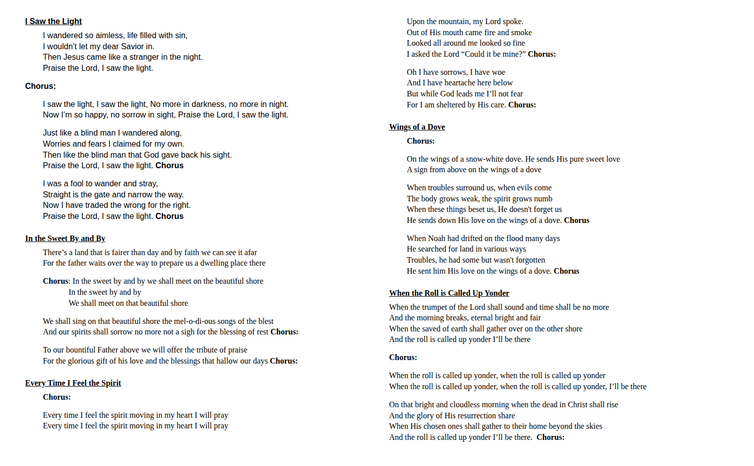I Saw the Light
I wandered so aimless, life filled with sin,
I wouldn’t let my dear Savior in.
Then Jesus came like a stranger in the night.
Praise the Lord, I saw the light.
Chorus:
I saw the light, I saw the light, No more in darkness, no more in night.
Now I’m so happy, no sorrow in sight, Praise the Lord, I saw the light.
Just like a blind man I wandered along,
Worries and fears I claimed for my own.
Then like the blind man that God gave back his sight.
Praise the Lord, I saw the light. Chorus
I was a fool to wander and stray,
Straight is the gate and narrow the way.
Now I have traded the wrong for the right.
Praise the Lord, I saw the light. Chorus
In the Sweet By and By
There’s a land that is fairer than day and by faith we can see it afar
For the father waits over the way to prepare us a dwelling place there
Chorus: In the sweet by and by we shall meet on the beautiful shore
In the sweet by and by
We shall meet on that beautiful shore
We shall sing on that beautiful shore the mel-o-di-ous songs of the blest
And our spirits shall sorrow no more not a sigh for the blessing of rest Chorus:
To our bountiful Father above we will offer the tribute of praise
For the glorious gift of his love and the blessings that hallow our days Chorus:
Every Time I Feel the Spirit
Chorus:
Every time I feel the spirit moving in my heart I will pray
Every time I feel the spirit moving in my heart I will pray
Upon the mountain, my Lord spoke.
Out of His mouth came fire and smoke
Looked all around me looked so fine
I asked the Lord “Could it be mine?” Chorus:
Oh I have sorrows, I have woe
And I have heartache here below
But while God leads me I’ll not fear
For I am sheltered by His care. Chorus:
Wings of a Dove
Chorus:
On the wings of a snow-white dove. He sends His pure sweet love
A sign from above on the wings of a dove
When troubles surround us, when evils come
The body grows weak, the spirit grows numb
When these things beset us, He doesn't forget us
He sends down His love on the wings of a dove. Chorus
When Noah had drifted on the flood many days
He searched for land in various ways
Troubles, he had some but wasn't forgotten
He sent him His love on the wings of a dove. Chorus
When the Roll is Called Up Yonder
When the trumpet of the Lord shall sound and time shall be no more
And the morning breaks, eternal bright and fair
When the saved of earth shall gather over on the other shore
And the roll is called up yonder I’ll be there
Chorus:
When the roll is called up yonder, when the roll is called up yonder
When the roll is called up yonder, when the roll is called up yonder, I’ll be there
On that bright and cloudless morning when the dead in Christ shall rise
And the glory of His resurrection share
When His chosen ones shall gather to their home beyond the skies
And the roll is called up yonder I’ll be there. Chorus: